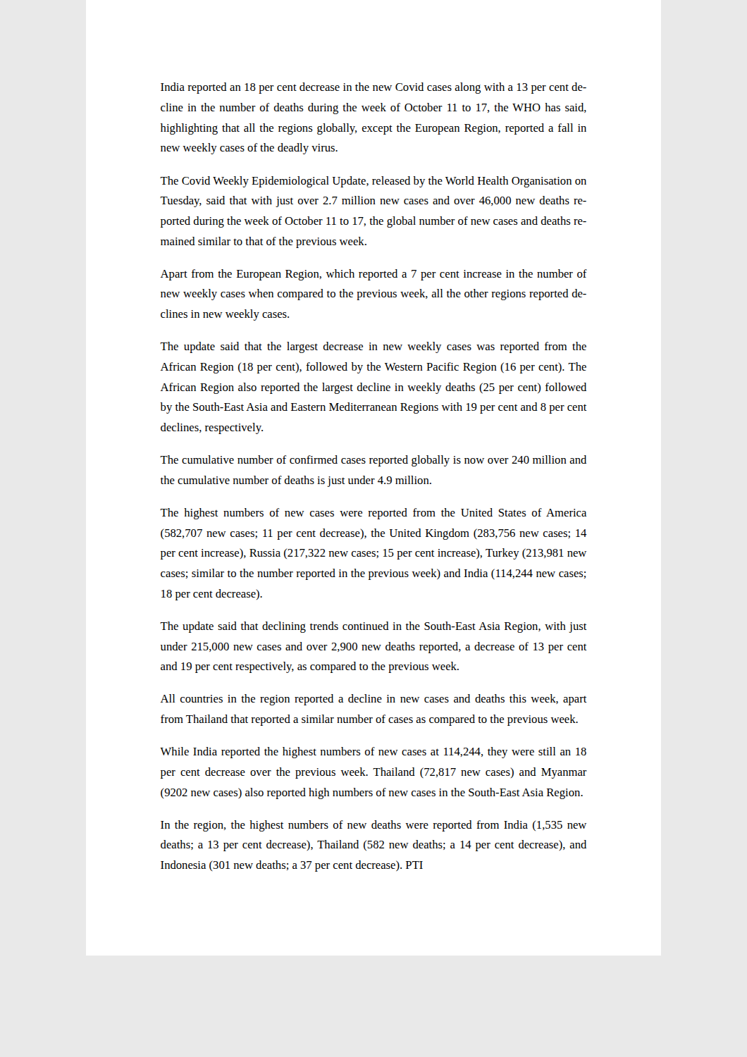India reported an 18 per cent decrease in the new Covid cases along with a 13 per cent decline in the number of deaths during the week of October 11 to 17, the WHO has said, highlighting that all the regions globally, except the European Region, reported a fall in new weekly cases of the deadly virus.
The Covid Weekly Epidemiological Update, released by the World Health Organisation on Tuesday, said that with just over 2.7 million new cases and over 46,000 new deaths reported during the week of October 11 to 17, the global number of new cases and deaths remained similar to that of the previous week.
Apart from the European Region, which reported a 7 per cent increase in the number of new weekly cases when compared to the previous week, all the other regions reported declines in new weekly cases.
The update said that the largest decrease in new weekly cases was reported from the African Region (18 per cent), followed by the Western Pacific Region (16 per cent). The African Region also reported the largest decline in weekly deaths (25 per cent) followed by the South-East Asia and Eastern Mediterranean Regions with 19 per cent and 8 per cent declines, respectively.
The cumulative number of confirmed cases reported globally is now over 240 million and the cumulative number of deaths is just under 4.9 million.
The highest numbers of new cases were reported from the United States of America (582,707 new cases; 11 per cent decrease), the United Kingdom (283,756 new cases; 14 per cent increase), Russia (217,322 new cases; 15 per cent increase), Turkey (213,981 new cases; similar to the number reported in the previous week) and India (114,244 new cases; 18 per cent decrease).
The update said that declining trends continued in the South-East Asia Region, with just under 215,000 new cases and over 2,900 new deaths reported, a decrease of 13 per cent and 19 per cent respectively, as compared to the previous week.
All countries in the region reported a decline in new cases and deaths this week, apart from Thailand that reported a similar number of cases as compared to the previous week.
While India reported the highest numbers of new cases at 114,244, they were still an 18 per cent decrease over the previous week. Thailand (72,817 new cases) and Myanmar (9202 new cases) also reported high numbers of new cases in the South-East Asia Region.
In the region, the highest numbers of new deaths were reported from India (1,535 new deaths; a 13 per cent decrease), Thailand (582 new deaths; a 14 per cent decrease), and Indonesia (301 new deaths; a 37 per cent decrease). PTI